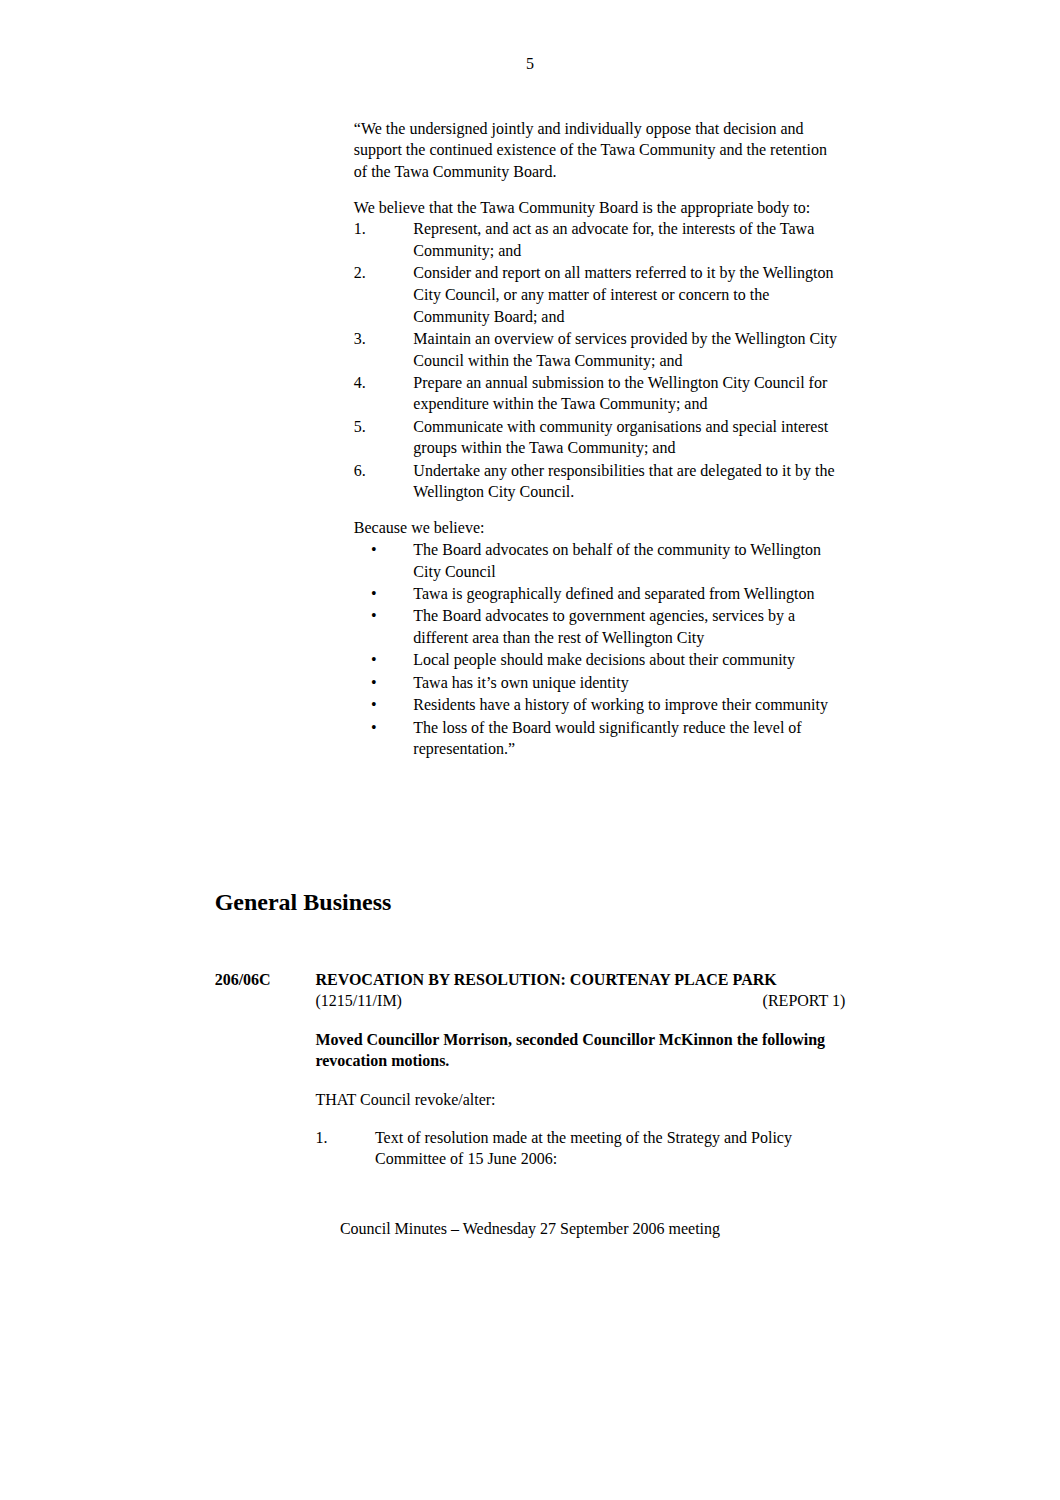5
“We the undersigned jointly and individually oppose that decision and support the continued existence of the Tawa Community and the retention of the Tawa Community Board.
We believe that the Tawa Community Board is the appropriate body to:
1. Represent, and act as an advocate for, the interests of the Tawa Community; and
2. Consider and report on all matters referred to it by the Wellington City Council, or any matter of interest or concern to the Community Board; and
3. Maintain an overview of services provided by the Wellington City Council within the Tawa Community; and
4. Prepare an annual submission to the Wellington City Council for expenditure within the Tawa Community; and
5. Communicate with community organisations and special interest groups within the Tawa Community; and
6. Undertake any other responsibilities that are delegated to it by the Wellington City Council.
Because we believe:
•The Board advocates on behalf of the community to Wellington City Council
•Tawa is geographically defined and separated from Wellington
•The Board advocates to government agencies, services by a different area than the rest of Wellington City
•Local people should make decisions about their community
•Tawa has it’s own unique identity
•Residents have a history of working to improve their community
•The loss of the Board would significantly reduce the level of representation.”
General Business
206/06C
REVOCATION BY RESOLUTION: COURTENAY PLACE PARK
(1215/11/IM) (REPORT 1)
Moved Councillor Morrison, seconded Councillor McKinnon the following revocation motions.
THAT Council revoke/alter:
1. Text of resolution made at the meeting of the Strategy and Policy Committee of 15 June 2006:
Council Minutes – Wednesday 27 September 2006 meeting